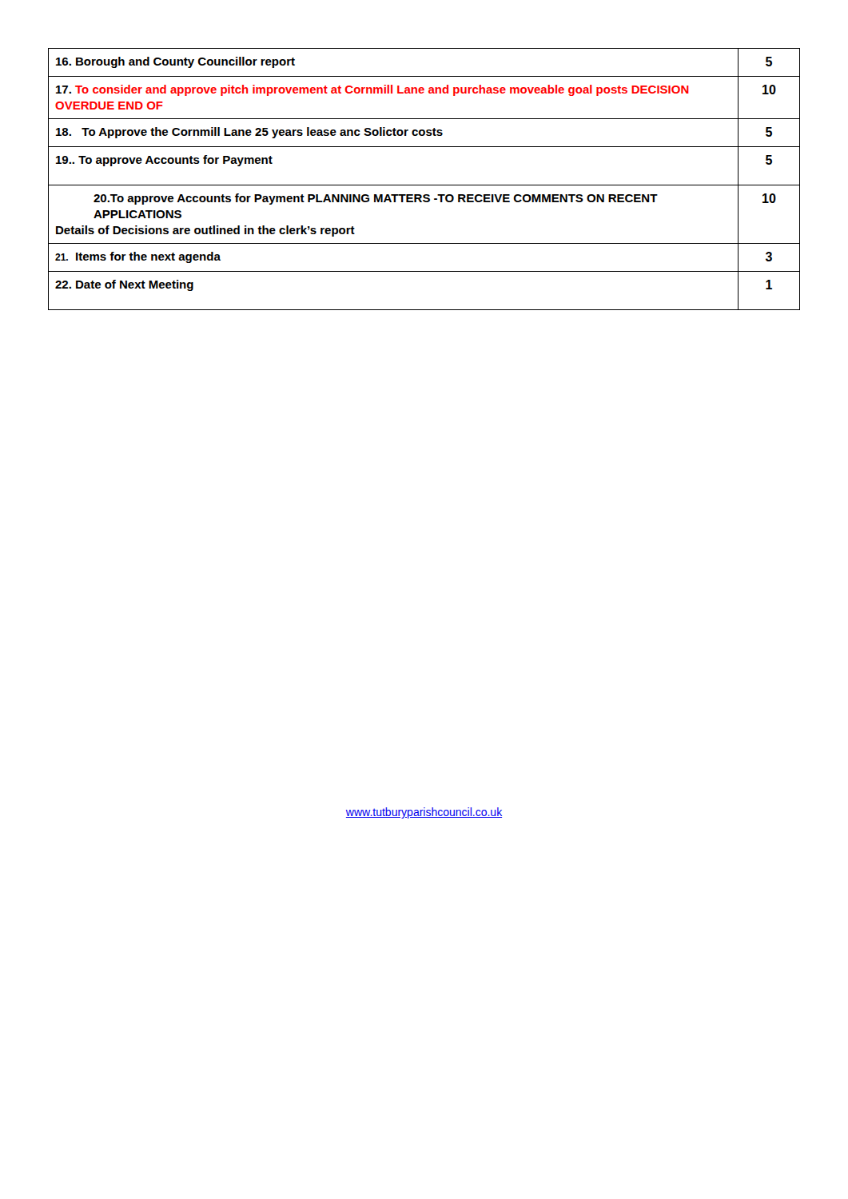| 16. Borough and County Councillor report | 5 |
| 17. To consider and approve pitch improvement at Cornmill Lane and purchase moveable goal posts DECISION OVERDUE END OF | 10 |
| 18. To Approve the Cornmill Lane 25 years lease anc Solictor costs | 5 |
| 19.. To approve Accounts for Payment | 5 |
| 20.To approve Accounts for Payment PLANNING MATTERS -TO RECEIVE COMMENTS ON RECENT APPLICATIONS Details of Decisions are outlined in the clerk’s report | 10 |
| 21. Items for the next agenda | 3 |
| 22. Date of Next Meeting | 1 |
www.tutburyparishcouncil.co.uk